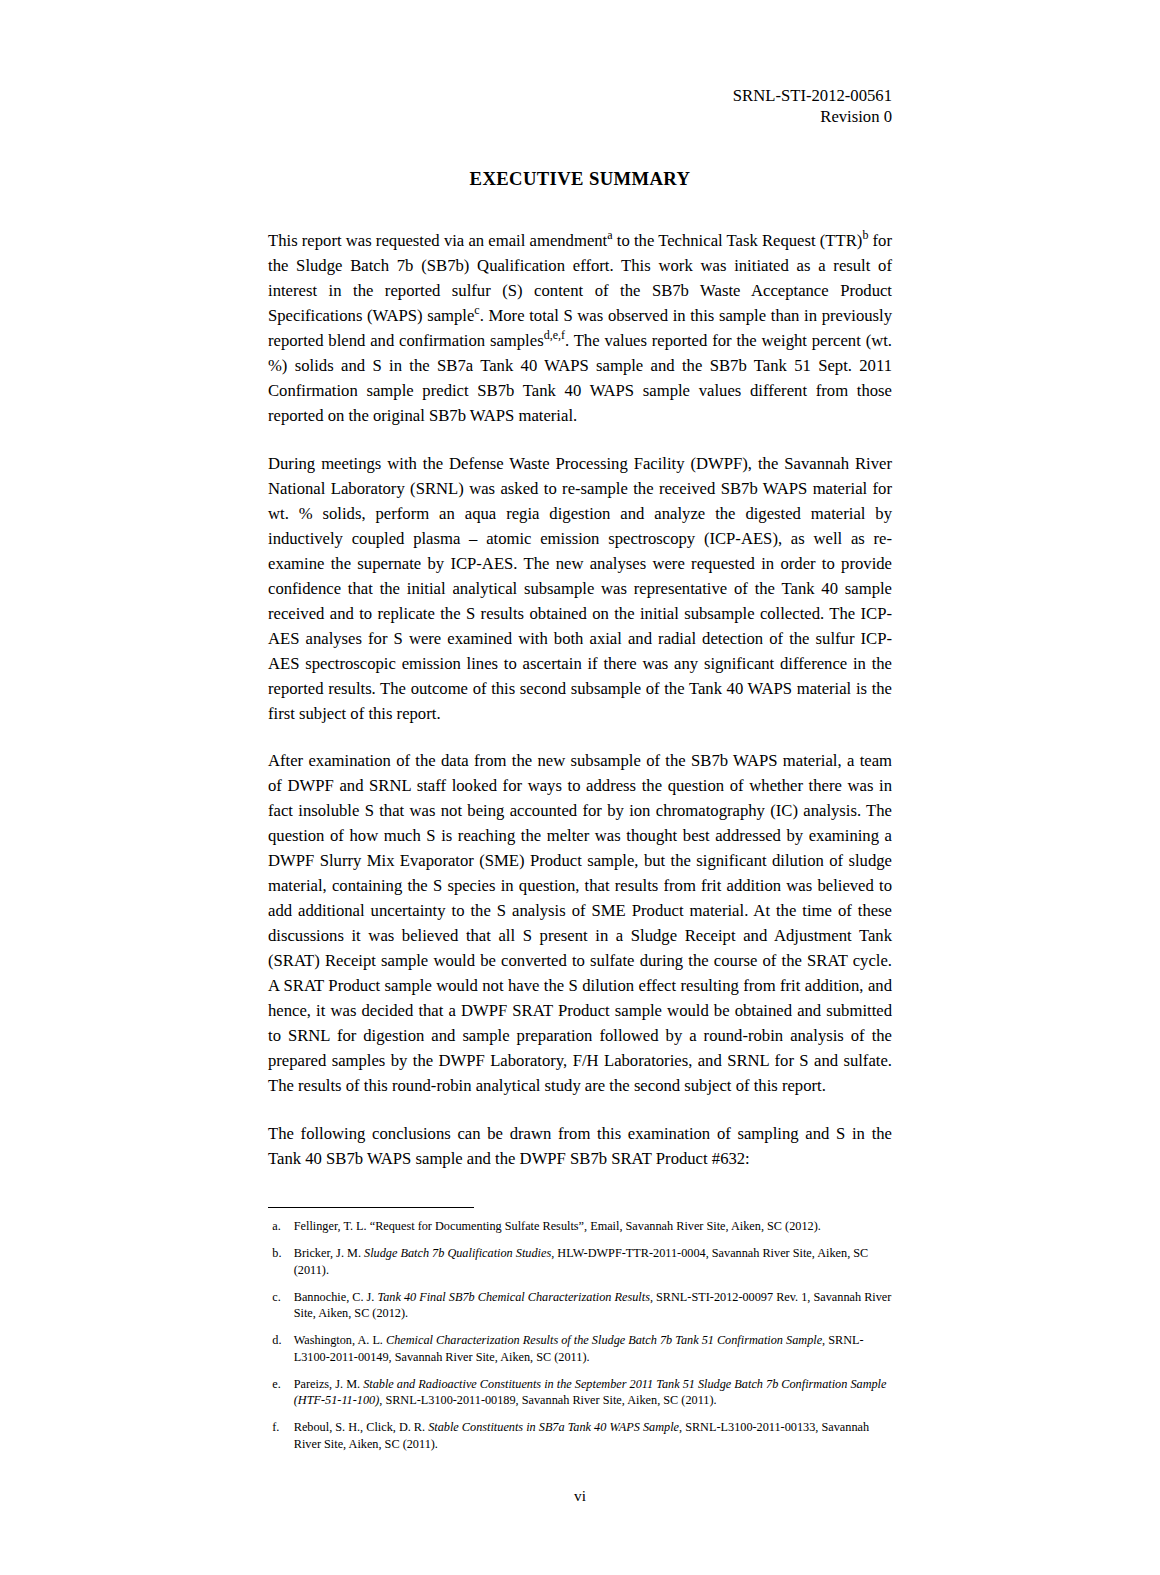SRNL-STI-2012-00561
Revision 0
EXECUTIVE SUMMARY
This report was requested via an email amendmenta to the Technical Task Request (TTR)b for the Sludge Batch 7b (SB7b) Qualification effort. This work was initiated as a result of interest in the reported sulfur (S) content of the SB7b Waste Acceptance Product Specifications (WAPS) samplec. More total S was observed in this sample than in previously reported blend and confirmation samplesd,e,f. The values reported for the weight percent (wt. %) solids and S in the SB7a Tank 40 WAPS sample and the SB7b Tank 51 Sept. 2011 Confirmation sample predict SB7b Tank 40 WAPS sample values different from those reported on the original SB7b WAPS material.
During meetings with the Defense Waste Processing Facility (DWPF), the Savannah River National Laboratory (SRNL) was asked to re-sample the received SB7b WAPS material for wt. % solids, perform an aqua regia digestion and analyze the digested material by inductively coupled plasma – atomic emission spectroscopy (ICP-AES), as well as re-examine the supernate by ICP-AES. The new analyses were requested in order to provide confidence that the initial analytical subsample was representative of the Tank 40 sample received and to replicate the S results obtained on the initial subsample collected. The ICP-AES analyses for S were examined with both axial and radial detection of the sulfur ICP-AES spectroscopic emission lines to ascertain if there was any significant difference in the reported results. The outcome of this second subsample of the Tank 40 WAPS material is the first subject of this report.
After examination of the data from the new subsample of the SB7b WAPS material, a team of DWPF and SRNL staff looked for ways to address the question of whether there was in fact insoluble S that was not being accounted for by ion chromatography (IC) analysis. The question of how much S is reaching the melter was thought best addressed by examining a DWPF Slurry Mix Evaporator (SME) Product sample, but the significant dilution of sludge material, containing the S species in question, that results from frit addition was believed to add additional uncertainty to the S analysis of SME Product material. At the time of these discussions it was believed that all S present in a Sludge Receipt and Adjustment Tank (SRAT) Receipt sample would be converted to sulfate during the course of the SRAT cycle. A SRAT Product sample would not have the S dilution effect resulting from frit addition, and hence, it was decided that a DWPF SRAT Product sample would be obtained and submitted to SRNL for digestion and sample preparation followed by a round-robin analysis of the prepared samples by the DWPF Laboratory, F/H Laboratories, and SRNL for S and sulfate. The results of this round-robin analytical study are the second subject of this report.
The following conclusions can be drawn from this examination of sampling and S in the Tank 40 SB7b WAPS sample and the DWPF SB7b SRAT Product #632:
a.
Fellinger, T. L. “Request for Documenting Sulfate Results”, Email, Savannah River Site, Aiken, SC (2012).
b.
Bricker, J. M. Sludge Batch 7b Qualification Studies, HLW-DWPF-TTR-2011-0004, Savannah River Site, Aiken, SC (2011).
c.
Bannochie, C. J. Tank 40 Final SB7b Chemical Characterization Results, SRNL-STI-2012-00097 Rev. 1, Savannah River Site, Aiken, SC (2012).
d.
Washington, A. L. Chemical Characterization Results of the Sludge Batch 7b Tank 51 Confirmation Sample, SRNL-L3100-2011-00149, Savannah River Site, Aiken, SC (2011).
e.
Pareizs, J. M. Stable and Radioactive Constituents in the September 2011 Tank 51 Sludge Batch 7b Confirmation Sample (HTF-51-11-100), SRNL-L3100-2011-00189, Savannah River Site, Aiken, SC (2011).
f.
Reboul, S. H., Click, D. R. Stable Constituents in SB7a Tank 40 WAPS Sample, SRNL-L3100-2011-00133, Savannah River Site, Aiken, SC (2011).
vi